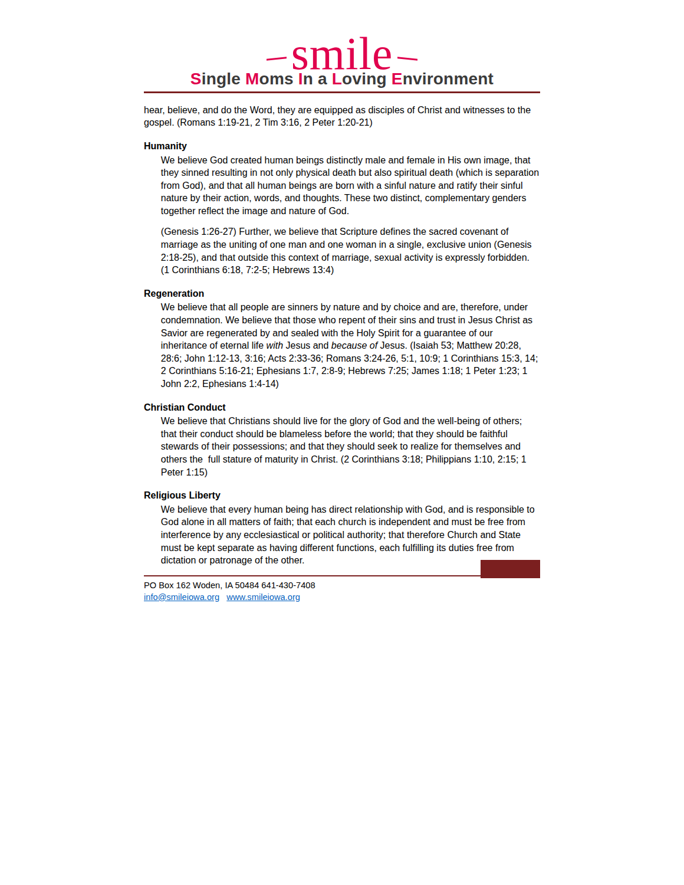smile
Single Moms In a Loving Environment
hear, believe, and do the Word, they are equipped as disciples of Christ and witnesses to the gospel. (Romans 1:19-21, 2 Tim 3:16, 2 Peter 1:20-21)
Humanity
We believe God created human beings distinctly male and female in His own image, that they sinned resulting in not only physical death but also spiritual death (which is separation from God), and that all human beings are born with a sinful nature and ratify their sinful nature by their action, words, and thoughts. These two distinct, complementary genders together reflect the image and nature of God.
(Genesis 1:26-27) Further, we believe that Scripture defines the sacred covenant of marriage as the uniting of one man and one woman in a single, exclusive union (Genesis 2:18-25), and that outside this context of marriage, sexual activity is expressly forbidden. (1 Corinthians 6:18, 7:2-5; Hebrews 13:4)
Regeneration
We believe that all people are sinners by nature and by choice and are, therefore, under condemnation. We believe that those who repent of their sins and trust in Jesus Christ as Savior are regenerated by and sealed with the Holy Spirit for a guarantee of our inheritance of eternal life with Jesus and because of Jesus. (Isaiah 53; Matthew 20:28, 28:6; John 1:12-13, 3:16; Acts 2:33-36; Romans 3:24-26, 5:1, 10:9; 1 Corinthians 15:3, 14; 2 Corinthians 5:16-21; Ephesians 1:7, 2:8-9; Hebrews 7:25; James 1:18; 1 Peter 1:23; 1 John 2:2, Ephesians 1:4-14)
Christian Conduct
We believe that Christians should live for the glory of God and the well-being of others; that their conduct should be blameless before the world; that they should be faithful stewards of their possessions; and that they should seek to realize for themselves and others the full stature of maturity in Christ. (2 Corinthians 3:18; Philippians 1:10, 2:15; 1 Peter 1:15)
Religious Liberty
We believe that every human being has direct relationship with God, and is responsible to God alone in all matters of faith; that each church is independent and must be free from interference by any ecclesiastical or political authority; that therefore Church and State must be kept separate as having different functions, each fulfilling its duties free from dictation or patronage of the other.
PO Box 162 Woden, IA 50484 641-430-7408
info@smileiowa.org www.smileiowa.org